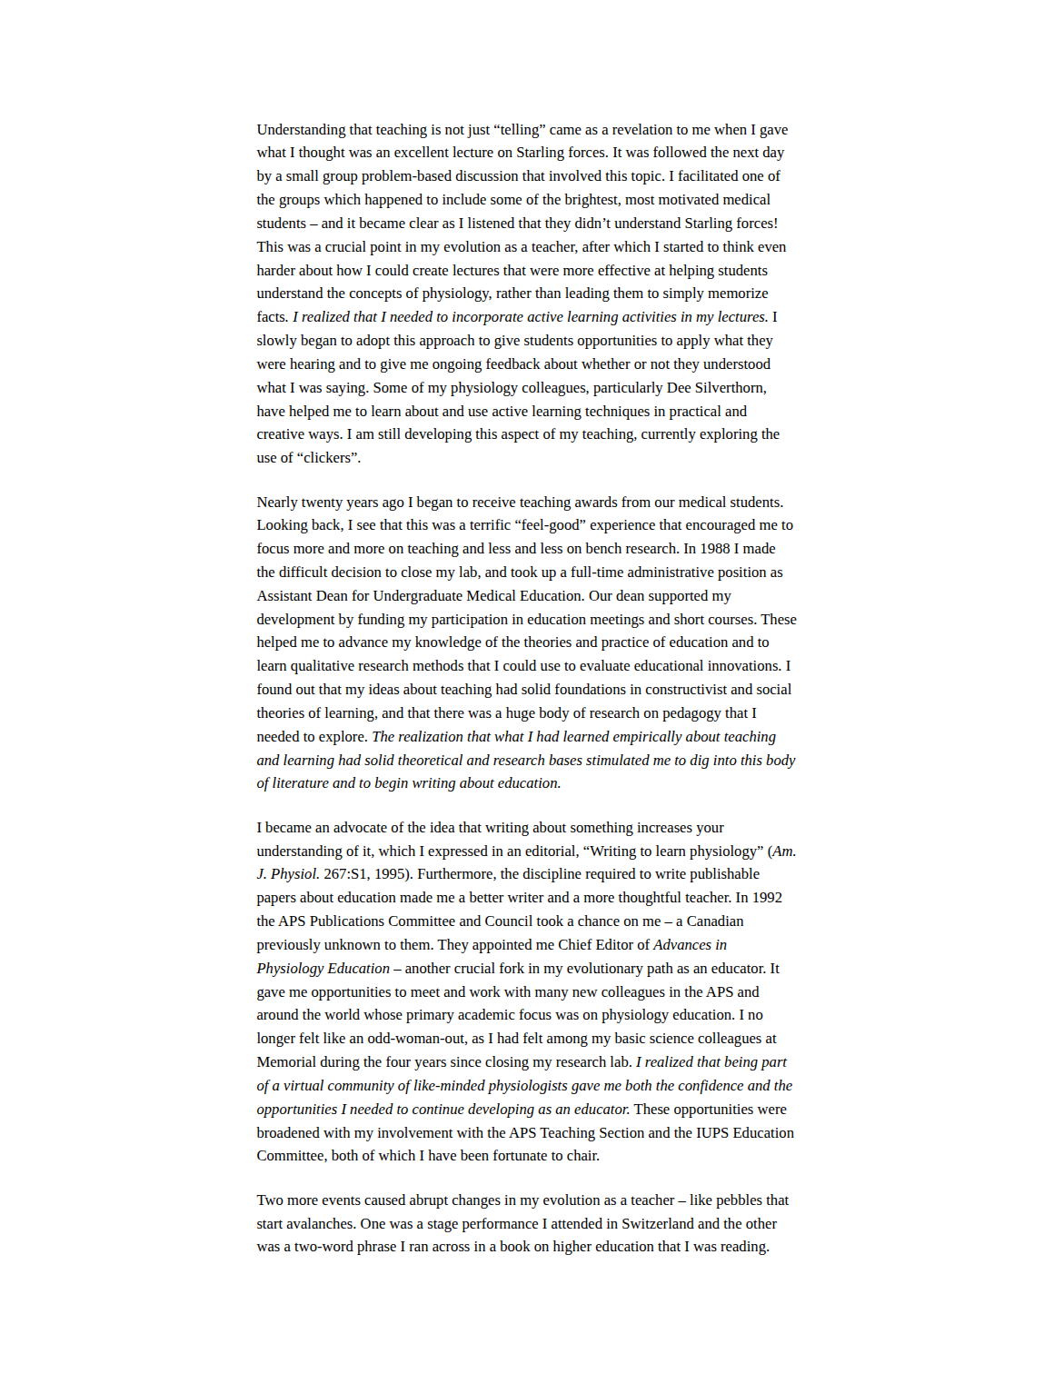Understanding that teaching is not just “telling” came as a revelation to me when I gave what I thought was an excellent lecture on Starling forces. It was followed the next day by a small group problem-based discussion that involved this topic. I facilitated one of the groups which happened to include some of the brightest, most motivated medical students – and it became clear as I listened that they didn’t understand Starling forces! This was a crucial point in my evolution as a teacher, after which I started to think even harder about how I could create lectures that were more effective at helping students understand the concepts of physiology, rather than leading them to simply memorize facts. I realized that I needed to incorporate active learning activities in my lectures. I slowly began to adopt this approach to give students opportunities to apply what they were hearing and to give me ongoing feedback about whether or not they understood what I was saying. Some of my physiology colleagues, particularly Dee Silverthorn, have helped me to learn about and use active learning techniques in practical and creative ways. I am still developing this aspect of my teaching, currently exploring the use of “clickers”.
Nearly twenty years ago I began to receive teaching awards from our medical students. Looking back, I see that this was a terrific “feel-good” experience that encouraged me to focus more and more on teaching and less and less on bench research. In 1988 I made the difficult decision to close my lab, and took up a full-time administrative position as Assistant Dean for Undergraduate Medical Education. Our dean supported my development by funding my participation in education meetings and short courses. These helped me to advance my knowledge of the theories and practice of education and to learn qualitative research methods that I could use to evaluate educational innovations. I found out that my ideas about teaching had solid foundations in constructivist and social theories of learning, and that there was a huge body of research on pedagogy that I needed to explore. The realization that what I had learned empirically about teaching and learning had solid theoretical and research bases stimulated me to dig into this body of literature and to begin writing about education.
I became an advocate of the idea that writing about something increases your understanding of it, which I expressed in an editorial, “Writing to learn physiology” (Am. J. Physiol. 267:S1, 1995). Furthermore, the discipline required to write publishable papers about education made me a better writer and a more thoughtful teacher. In 1992 the APS Publications Committee and Council took a chance on me – a Canadian previously unknown to them. They appointed me Chief Editor of Advances in Physiology Education – another crucial fork in my evolutionary path as an educator. It gave me opportunities to meet and work with many new colleagues in the APS and around the world whose primary academic focus was on physiology education. I no longer felt like an odd-woman-out, as I had felt among my basic science colleagues at Memorial during the four years since closing my research lab. I realized that being part of a virtual community of like-minded physiologists gave me both the confidence and the opportunities I needed to continue developing as an educator. These opportunities were broadened with my involvement with the APS Teaching Section and the IUPS Education Committee, both of which I have been fortunate to chair.
Two more events caused abrupt changes in my evolution as a teacher – like pebbles that start avalanches. One was a stage performance I attended in Switzerland and the other was a two-word phrase I ran across in a book on higher education that I was reading.